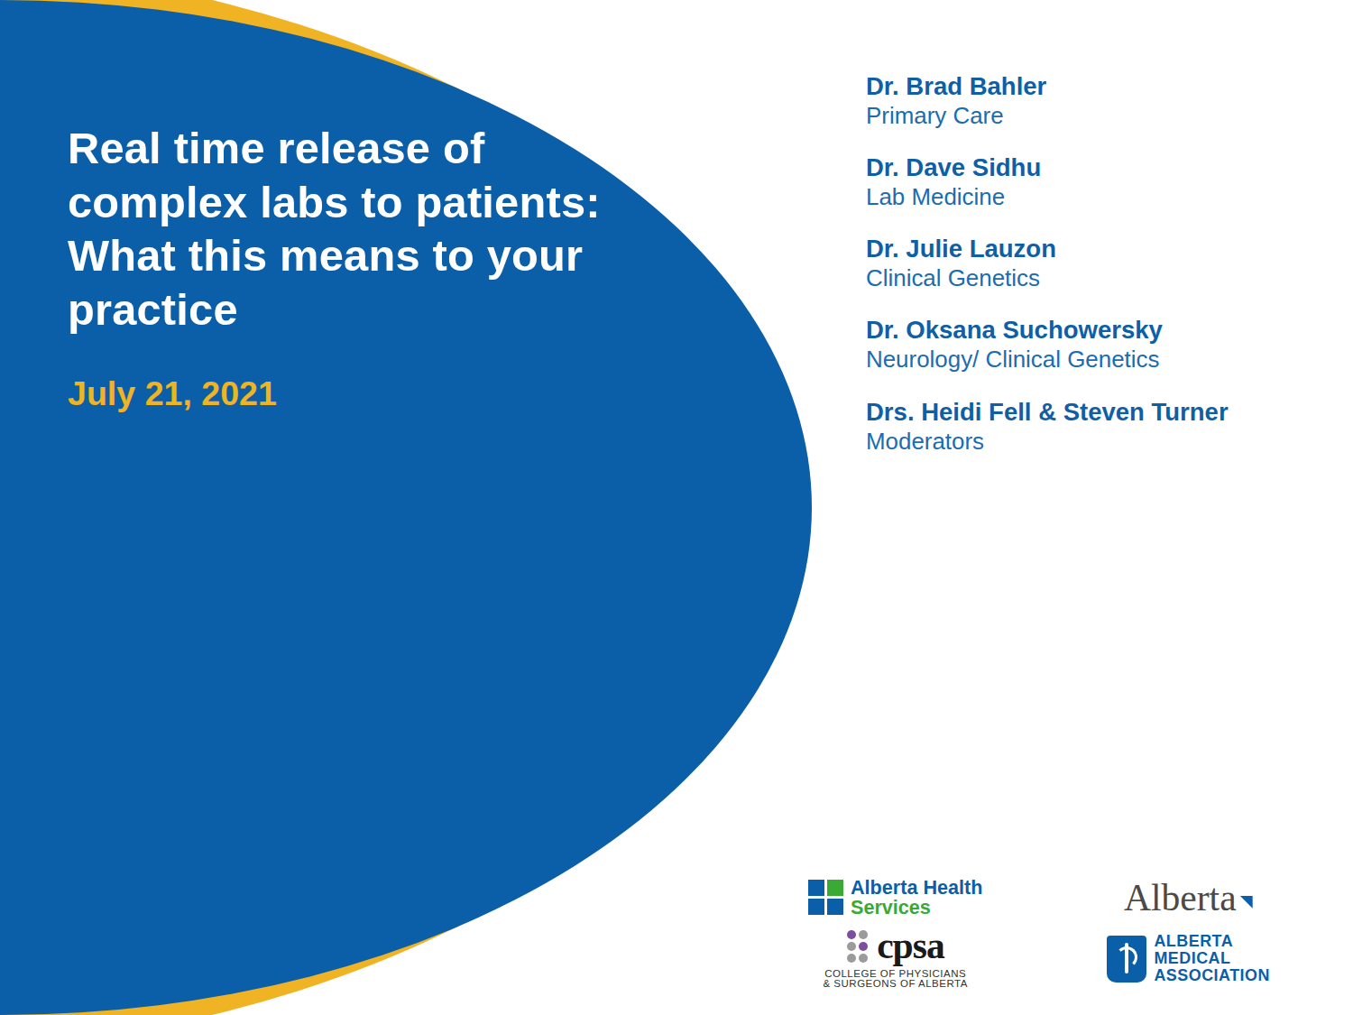Real time release of complex labs to patients: What this means to your practice
July 21, 2021
Dr. Brad Bahler
Primary Care
Dr. Dave Sidhu
Lab Medicine
Dr. Julie Lauzon
Clinical Genetics
Dr. Oksana Suchowersky
Neurology/ Clinical Genetics
Drs. Heidi Fell & Steven Turner
Moderators
Alberta Health
Services
Alberta
cpsa
College of Physicians
& Surgeons of Alberta
ALBERTA
MEDICAL
ASSOCIATION